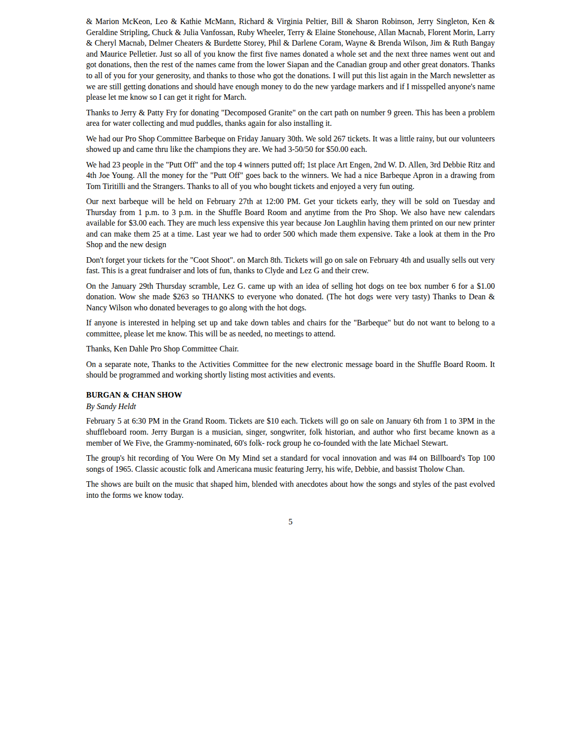& Marion McKeon, Leo & Kathie McMann, Richard & Virginia Peltier, Bill & Sharon Robinson, Jerry Singleton, Ken & Geraldine Stripling, Chuck & Julia Vanfossan, Ruby Wheeler, Terry & Elaine Stonehouse, Allan Macnab, Florent Morin, Larry & Cheryl Macnab, Delmer Cheaters & Burdette Storey, Phil & Darlene Coram, Wayne & Brenda Wilson, Jim & Ruth Bangay and Maurice Pelletier. Just so all of you know the first five names donated a whole set and the next three names went out and got donations, then the rest of the names came from the lower Siapan and the Canadian group and other great donators. Thanks to all of you for your generosity, and thanks to those who got the donations. I will put this list again in the March newsletter as we are still getting donations and should have enough money to do the new yardage markers and if I misspelled anyone's name please let me know so I can get it right for March.
Thanks to Jerry & Patty Fry for donating "Decomposed Granite" on the cart path on number 9 green. This has been a problem area for water collecting and mud puddles, thanks again for also installing it.
We had our Pro Shop Committee Barbeque on Friday January 30th. We sold 267 tickets. It was a little rainy, but our volunteers showed up and came thru like the champions they are. We had 3-50/50 for $50.00 each.
We had 23 people in the "Putt Off" and the top 4 winners putted off; 1st place Art Engen, 2nd W. D. Allen, 3rd Debbie Ritz and 4th Joe Young. All the money for the "Putt Off" goes back to the winners. We had a nice Barbeque Apron in a drawing from Tom Tiritilli and the Strangers. Thanks to all of you who bought tickets and enjoyed a very fun outing.
Our next barbeque will be held on February 27th at 12:00 PM. Get your tickets early, they will be sold on Tuesday and Thursday from 1 p.m. to 3 p.m. in the Shuffle Board Room and anytime from the Pro Shop. We also have new calendars available for $3.00 each. They are much less expensive this year because Jon Laughlin having them printed on our new printer and can make them 25 at a time. Last year we had to order 500 which made them expensive. Take a look at them in the Pro Shop and the new design
Don't forget your tickets for the "Coot Shoot". on March 8th. Tickets will go on sale on February 4th and usually sells out very fast. This is a great fundraiser and lots of fun, thanks to Clyde and Lez G and their crew.
On the January 29th Thursday scramble, Lez G. came up with an idea of selling hot dogs on tee box number 6 for a $1.00 donation. Wow she made $263 so THANKS to everyone who donated. (The hot dogs were very tasty) Thanks to Dean & Nancy Wilson who donated beverages to go along with the hot dogs.
If anyone is interested in helping set up and take down tables and chairs for the "Barbeque" but do not want to belong to a committee, please let me know. This will be as needed, no meetings to attend.
Thanks, Ken Dahle Pro Shop Committee Chair.
On a separate note, Thanks to the Activities Committee for the new electronic message board in the Shuffle Board Room. It should be programmed and working shortly listing most activities and events.
BURGAN & CHAN SHOW
By Sandy Heldt
February 5 at 6:30 PM in the Grand Room. Tickets are $10 each. Tickets will go on sale on January 6th from 1 to 3PM in the shuffleboard room. Jerry Burgan is a musician, singer, songwriter, folk historian, and author who first became known as a member of We Five, the Grammy-nominated, 60's folk- rock group he co-founded with the late Michael Stewart.
The group's hit recording of You Were On My Mind set a standard for vocal innovation and was #4 on Billboard's Top 100 songs of 1965. Classic acoustic folk and Americana music featuring Jerry, his wife, Debbie, and bassist Tholow Chan.
The shows are built on the music that shaped him, blended with anecdotes about how the songs and styles of the past evolved into the forms we know today.
5